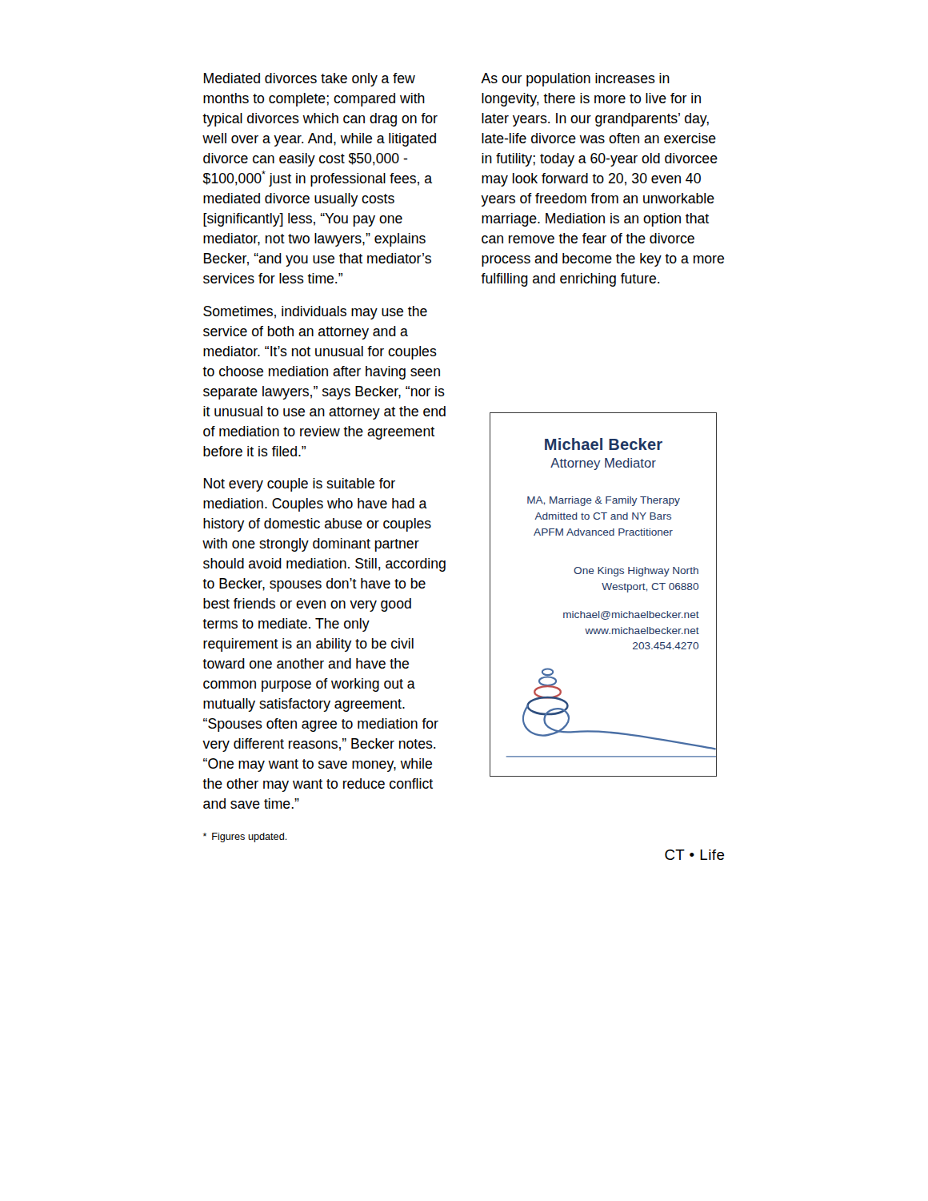Mediated divorces take only a few months to complete; compared with typical divorces which can drag on for well over a year. And, while a litigated divorce can easily cost $50,000 - $100,000* just in professional fees, a mediated divorce usually costs [significantly] less, “You pay one mediator, not two lawyers,” explains Becker, “and you use that mediator’s services for less time.”
Sometimes, individuals may use the service of both an attorney and a mediator. “It’s not unusual for couples to choose mediation after having seen separate lawyers,” says Becker, “nor is it unusual to use an attorney at the end of mediation to review the agreement before it is filed.”
Not every couple is suitable for mediation. Couples who have had a history of domestic abuse or couples with one strongly dominant partner should avoid mediation. Still, according to Becker, spouses don’t have to be best friends or even on very good terms to mediate. The only requirement is an ability to be civil toward one another and have the common purpose of working out a mutually satisfactory agreement. “Spouses often agree to mediation for very different reasons,” Becker notes. “One may want to save money, while the other may want to reduce conflict and save time.”
*Figures updated.
As our population increases in longevity, there is more to live for in later years. In our grandparents’ day, late-life divorce was often an exercise in futility; today a 60-year old divorcee may look forward to 20, 30 even 40 years of freedom from an unworkable marriage. Mediation is an option that can remove the fear of the divorce process and become the key to a more fulfilling and enriching future.
Michael Becker
Attorney Mediator
MA, Marriage & Family Therapy
Admitted to CT and NY Bars
APFM Advanced Practitioner
One Kings Highway North
Westport, CT 06880
michael@michaelbecker.net
www.michaelbecker.net
203.454.4270
CT • Life